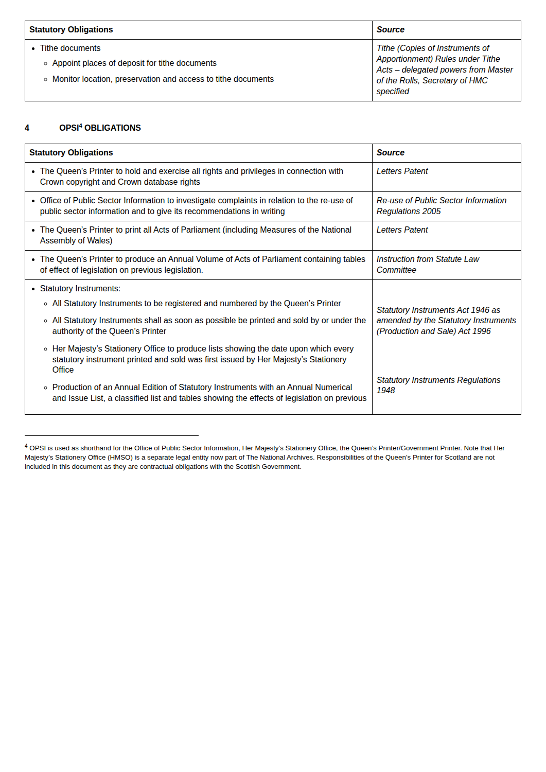| Statutory Obligations | Source |
| --- | --- |
| Tithe documents Appoint places of deposit for tithe documents Monitor location, preservation and access to tithe documents | Tithe (Copies of Instruments of Apportionment) Rules under Tithe Acts – delegated powers from Master of the Rolls, Secretary of HMC specified |
4 OPSI4 OBLIGATIONS
| Statutory Obligations | Source |
| --- | --- |
| The Queen’s Printer to hold and exercise all rights and privileges in connection with Crown copyright and Crown database rights | Letters Patent |
| Office of Public Sector Information to investigate complaints in relation to the re-use of public sector information and to give its recommendations in writing | Re-use of Public Sector Information Regulations 2005 |
| The Queen’s Printer to print all Acts of Parliament (including Measures of the National Assembly of Wales) | Letters Patent |
| The Queen’s Printer to produce an Annual Volume of Acts of Parliament containing tables of effect of legislation on previous legislation. | Instruction from Statute Law Committee |
| Statutory Instruments: All Statutory Instruments to be registered and numbered by the Queen’s Printer All Statutory Instruments shall as soon as possible be printed and sold by or under the authority of the Queen’s Printer Her Majesty’s Stationery Office to produce lists showing the date upon which every statutory instrument printed and sold was first issued by Her Majesty’s Stationery Office Production of an Annual Edition of Statutory Instruments with an Annual Numerical and Issue List, a classified list and tables showing the effects of legislation on previous | Statutory Instruments Act 1946 as amended by the Statutory Instruments (Production and Sale) Act 1996 Statutory Instruments Regulations 1948 |
4 OPSI is used as shorthand for the Office of Public Sector Information, Her Majesty’s Stationery Office, the Queen’s Printer/Government Printer. Note that Her Majesty’s Stationery Office (HMSO) is a separate legal entity now part of The National Archives. Responsibilities of the Queen’s Printer for Scotland are not included in this document as they are contractual obligations with the Scottish Government.